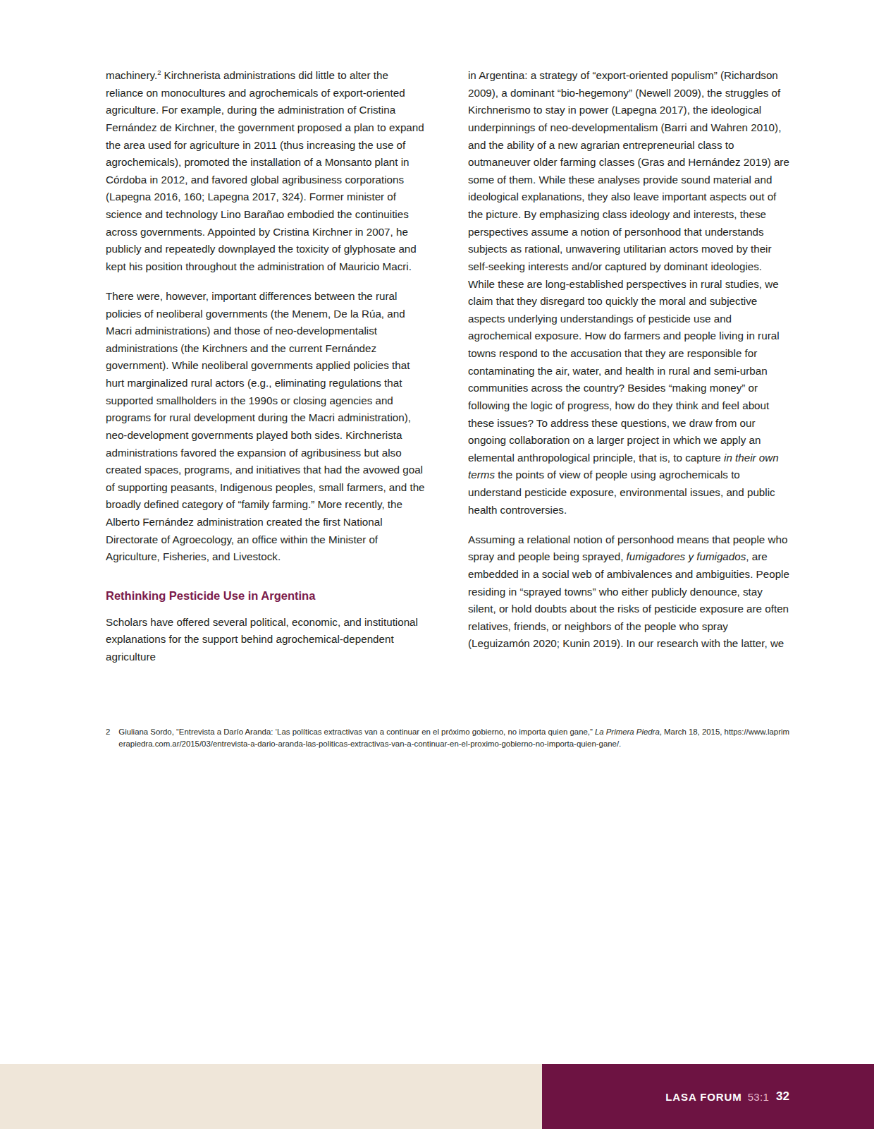machinery.2 Kirchnerista administrations did little to alter the reliance on monocultures and agrochemicals of export-oriented agriculture. For example, during the administration of Cristina Fernández de Kirchner, the government proposed a plan to expand the area used for agriculture in 2011 (thus increasing the use of agrochemicals), promoted the installation of a Monsanto plant in Córdoba in 2012, and favored global agribusiness corporations (Lapegna 2016, 160; Lapegna 2017, 324). Former minister of science and technology Lino Barañao embodied the continuities across governments. Appointed by Cristina Kirchner in 2007, he publicly and repeatedly downplayed the toxicity of glyphosate and kept his position throughout the administration of Mauricio Macri.
There were, however, important differences between the rural policies of neoliberal governments (the Menem, De la Rúa, and Macri administrations) and those of neo-developmentalist administrations (the Kirchners and the current Fernández government). While neoliberal governments applied policies that hurt marginalized rural actors (e.g., eliminating regulations that supported smallholders in the 1990s or closing agencies and programs for rural development during the Macri administration), neo-development governments played both sides. Kirchnerista administrations favored the expansion of agribusiness but also created spaces, programs, and initiatives that had the avowed goal of supporting peasants, Indigenous peoples, small farmers, and the broadly defined category of “family farming.” More recently, the Alberto Fernández administration created the first National Directorate of Agroecology, an office within the Minister of Agriculture, Fisheries, and Livestock.
Rethinking Pesticide Use in Argentina
Scholars have offered several political, economic, and institutional explanations for the support behind agrochemical-dependent agriculture
in Argentina: a strategy of “export-oriented populism” (Richardson 2009), a dominant “bio-hegemony” (Newell 2009), the struggles of Kirchnerismo to stay in power (Lapegna 2017), the ideological underpinnings of neo-developmentalism (Barri and Wahren 2010), and the ability of a new agrarian entrepreneurial class to outmaneuver older farming classes (Gras and Hernández 2019) are some of them. While these analyses provide sound material and ideological explanations, they also leave important aspects out of the picture. By emphasizing class ideology and interests, these perspectives assume a notion of personhood that understands subjects as rational, unwavering utilitarian actors moved by their self-seeking interests and/or captured by dominant ideologies. While these are long-established perspectives in rural studies, we claim that they disregard too quickly the moral and subjective aspects underlying understandings of pesticide use and agrochemical exposure. How do farmers and people living in rural towns respond to the accusation that they are responsible for contaminating the air, water, and health in rural and semi-urban communities across the country? Besides “making money” or following the logic of progress, how do they think and feel about these issues? To address these questions, we draw from our ongoing collaboration on a larger project in which we apply an elemental anthropological principle, that is, to capture in their own terms the points of view of people using agrochemicals to understand pesticide exposure, environmental issues, and public health controversies.
Assuming a relational notion of personhood means that people who spray and people being sprayed, fumigadores y fumigados, are embedded in a social web of ambivalences and ambiguities. People residing in “sprayed towns” who either publicly denounce, stay silent, or hold doubts about the risks of pesticide exposure are often relatives, friends, or neighbors of the people who spray (Leguizamón 2020; Kunin 2019). In our research with the latter, we
2
Giuliana Sordo, “Entrevista a Darío Aranda: ‘Las políticas extractivas van a continuar en el próximo gobierno, no importa quien gane,” La Primera Piedra, March 18, 2015, https://www.laprimerapiedra.com.ar/2015/03/entrevista-a-dario-aranda-las-politicas-extractivas-van-a-continuar-en-el-proximo-gobierno-no-importa-quien-gane/.
LASA FORUM 53:132